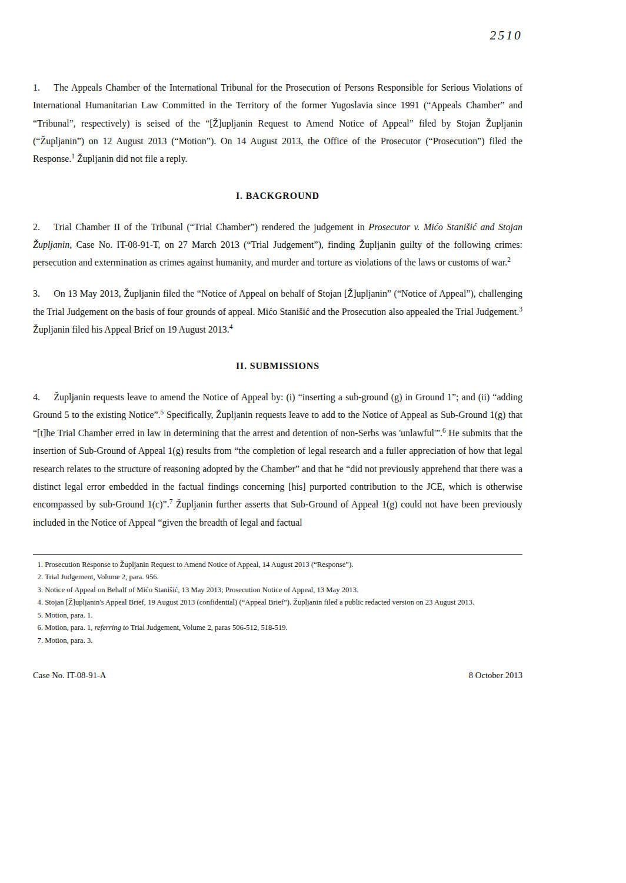2510
1. The Appeals Chamber of the International Tribunal for the Prosecution of Persons Responsible for Serious Violations of International Humanitarian Law Committed in the Territory of the former Yugoslavia since 1991 (“Appeals Chamber” and “Tribunal”, respectively) is seised of the “[Ž]upljanin Request to Amend Notice of Appeal” filed by Stojan Župljanin (“Župljanin”) on 12 August 2013 (“Motion”). On 14 August 2013, the Office of the Prosecutor (“Prosecution”) filed the Response.1 Župljanin did not file a reply.
I. BACKGROUND
2. Trial Chamber II of the Tribunal (“Trial Chamber”) rendered the judgement in Prosecutor v. Mićo Stanišić and Stojan Župljanin, Case No. IT-08-91-T, on 27 March 2013 (“Trial Judgement”), finding Župljanin guilty of the following crimes: persecution and extermination as crimes against humanity, and murder and torture as violations of the laws or customs of war.2
3. On 13 May 2013, Župljanin filed the “Notice of Appeal on behalf of Stojan [Ž]upljanin” (“Notice of Appeal”), challenging the Trial Judgement on the basis of four grounds of appeal. Mićo Stanišić and the Prosecution also appealed the Trial Judgement.3 Župljanin filed his Appeal Brief on 19 August 2013.4
II. SUBMISSIONS
4. Župljanin requests leave to amend the Notice of Appeal by: (i) “inserting a sub-ground (g) in Ground 1”; and (ii) “adding Ground 5 to the existing Notice”.5 Specifically, Župljanin requests leave to add to the Notice of Appeal as Sub-Ground 1(g) that “[t]he Trial Chamber erred in law in determining that the arrest and detention of non-Serbs was 'unlawful'”.6 He submits that the insertion of Sub-Ground of Appeal 1(g) results from “the completion of legal research and a fuller appreciation of how that legal research relates to the structure of reasoning adopted by the Chamber” and that he “did not previously apprehend that there was a distinct legal error embedded in the factual findings concerning [his] purported contribution to the JCE, which is otherwise encompassed by sub-Ground 1(c)”.7 Župljanin further asserts that Sub-Ground of Appeal 1(g) could not have been previously included in the Notice of Appeal “given the breadth of legal and factual
Prosecution Response to Župljanin Request to Amend Notice of Appeal, 14 August 2013 (“Response”).
Trial Judgement, Volume 2, para. 956.
Notice of Appeal on Behalf of Mićo Stanišić, 13 May 2013; Prosecution Notice of Appeal, 13 May 2013.
Stojan [Ž]upljanin's Appeal Brief, 19 August 2013 (confidential) (“Appeal Brief”). Župljanin filed a public redacted version on 23 August 2013.
Motion, para. 1.
Motion, para. 1, referring to Trial Judgement, Volume 2, paras 506-512, 518-519.
Motion, para. 3.
Case No. IT-08-91-A 8 October 2013